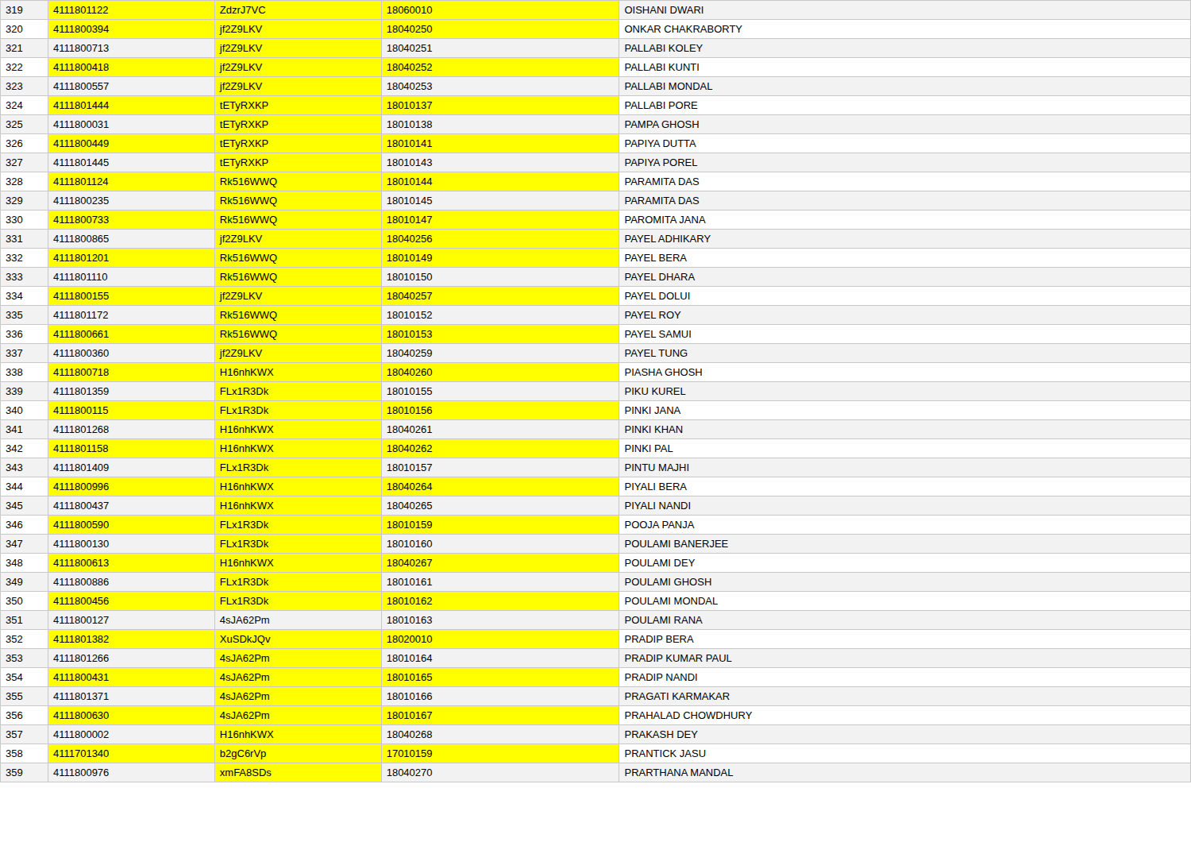| 319 | 4111801122 | ZdzrJ7VC | 18060010 | OISHANI DWARI |
| 320 | 4111800394 | jf2Z9LKV | 18040250 | ONKAR CHAKRABORTY |
| 321 | 4111800713 | jf2Z9LKV | 18040251 | PALLABI KOLEY |
| 322 | 4111800418 | jf2Z9LKV | 18040252 | PALLABI KUNTI |
| 323 | 4111800557 | jf2Z9LKV | 18040253 | PALLABI MONDAL |
| 324 | 4111801444 | tETyRXKP | 18010137 | PALLABI PORE |
| 325 | 4111800031 | tETyRXKP | 18010138 | PAMPA GHOSH |
| 326 | 4111800449 | tETyRXKP | 18010141 | PAPIYA DUTTA |
| 327 | 4111801445 | tETyRXKP | 18010143 | PAPIYA POREL |
| 328 | 4111801124 | Rk516WWQ | 18010144 | PARAMITA DAS |
| 329 | 4111800235 | Rk516WWQ | 18010145 | PARAMITA DAS |
| 330 | 4111800733 | Rk516WWQ | 18010147 | PAROMITA JANA |
| 331 | 4111800865 | jf2Z9LKV | 18040256 | PAYEL ADHIKARY |
| 332 | 4111801201 | Rk516WWQ | 18010149 | PAYEL BERA |
| 333 | 4111801110 | Rk516WWQ | 18010150 | PAYEL DHARA |
| 334 | 4111800155 | jf2Z9LKV | 18040257 | PAYEL DOLUI |
| 335 | 4111801172 | Rk516WWQ | 18010152 | PAYEL ROY |
| 336 | 4111800661 | Rk516WWQ | 18010153 | PAYEL SAMUI |
| 337 | 4111800360 | jf2Z9LKV | 18040259 | PAYEL TUNG |
| 338 | 4111800718 | H16nhKWX | 18040260 | PIASHA GHOSH |
| 339 | 4111801359 | FLx1R3Dk | 18010155 | PIKU KUREL |
| 340 | 4111800115 | FLx1R3Dk | 18010156 | PINKI JANA |
| 341 | 4111801268 | H16nhKWX | 18040261 | PINKI KHAN |
| 342 | 4111801158 | H16nhKWX | 18040262 | PINKI PAL |
| 343 | 4111801409 | FLx1R3Dk | 18010157 | PINTU MAJHI |
| 344 | 4111800996 | H16nhKWX | 18040264 | PIYALI BERA |
| 345 | 4111800437 | H16nhKWX | 18040265 | PIYALI NANDI |
| 346 | 4111800590 | FLx1R3Dk | 18010159 | POOJA PANJA |
| 347 | 4111800130 | FLx1R3Dk | 18010160 | POULAMI BANERJEE |
| 348 | 4111800613 | H16nhKWX | 18040267 | POULAMI DEY |
| 349 | 4111800886 | FLx1R3Dk | 18010161 | POULAMI GHOSH |
| 350 | 4111800456 | FLx1R3Dk | 18010162 | POULAMI MONDAL |
| 351 | 4111800127 | 4sJA62Pm | 18010163 | POULAMI RANA |
| 352 | 4111801382 | XuSDkJQv | 18020010 | PRADIP BERA |
| 353 | 4111801266 | 4sJA62Pm | 18010164 | PRADIP KUMAR PAUL |
| 354 | 4111800431 | 4sJA62Pm | 18010165 | PRADIP NANDI |
| 355 | 4111801371 | 4sJA62Pm | 18010166 | PRAGATI KARMAKAR |
| 356 | 4111800630 | 4sJA62Pm | 18010167 | PRAHALAD CHOWDHURY |
| 357 | 4111800002 | H16nhKWX | 18040268 | PRAKASH DEY |
| 358 | 4111701340 | b2gC6rVp | 17010159 | PRANTICK JASU |
| 359 | 4111800976 | xmFA8SDs | 18040270 | PRARTHANA MANDAL |